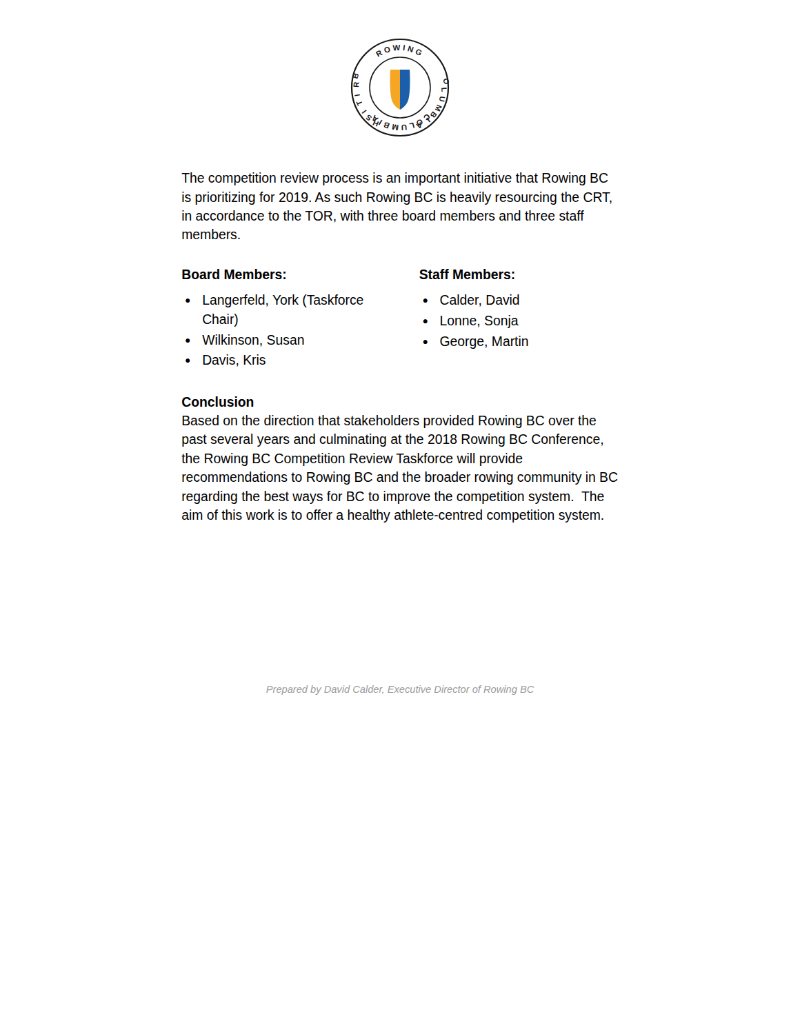ROWING COLUMBIA B R I T I S H A I B M U L O
The competition review process is an important initiative that Rowing BC is prioritizing for 2019. As such Rowing BC is heavily resourcing the CRT, in accordance to the TOR, with three board members and three staff members.
Board Members:
Langerfeld, York (Taskforce Chair)
Wilkinson, Susan
Davis, Kris
Staff Members:
Calder, David
Lonne, Sonja
George, Martin
Conclusion
Based on the direction that stakeholders provided Rowing BC over the past several years and culminating at the 2018 Rowing BC Conference, the Rowing BC Competition Review Taskforce will provide recommendations to Rowing BC and the broader rowing community in BC regarding the best ways for BC to improve the competition system. The aim of this work is to offer a healthy athlete-centred competition system.
Prepared by David Calder, Executive Director of Rowing BC